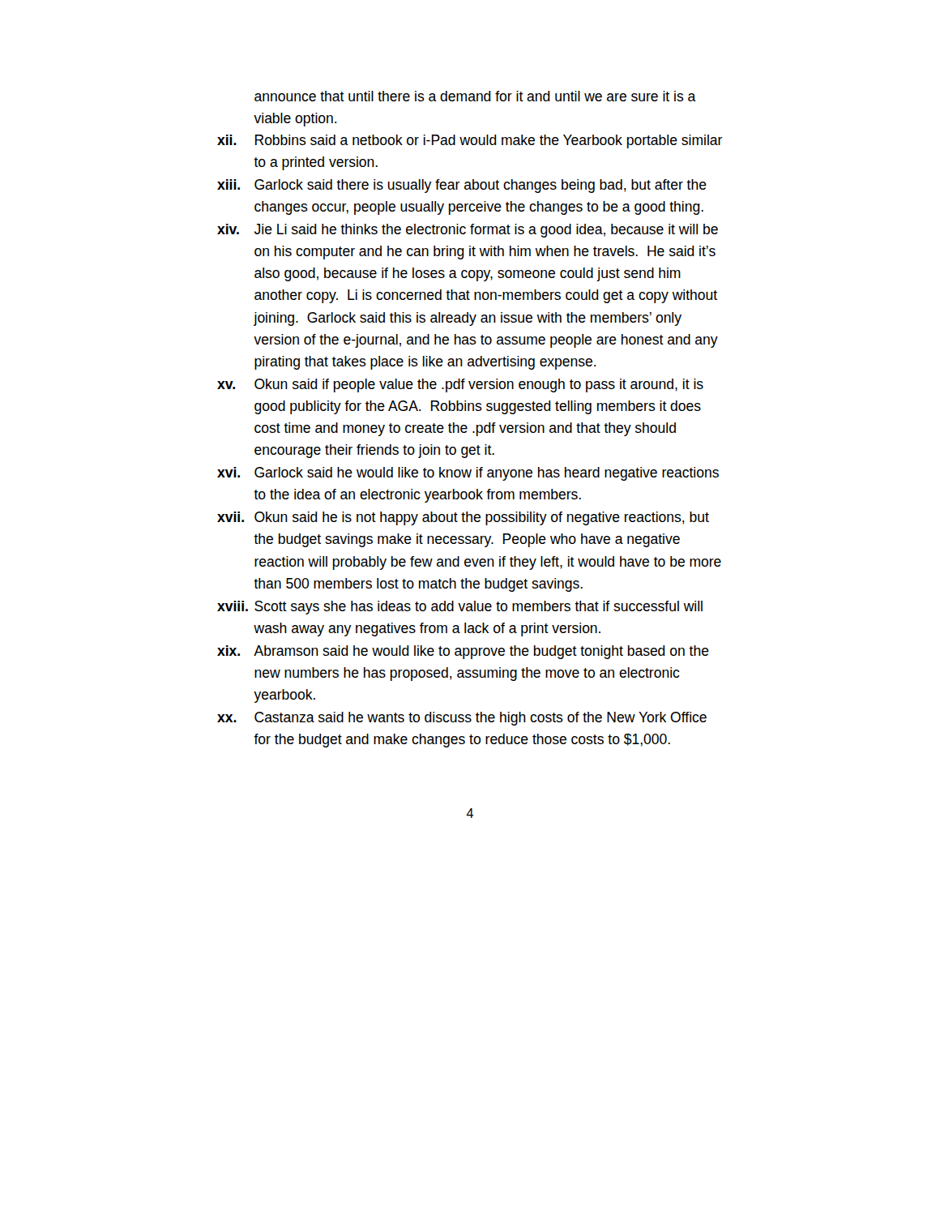announce that until there is a demand for it and until we are sure it is a viable option.
xii. Robbins said a netbook or i-Pad would make the Yearbook portable similar to a printed version.
xiii. Garlock said there is usually fear about changes being bad, but after the changes occur, people usually perceive the changes to be a good thing.
xiv. Jie Li said he thinks the electronic format is a good idea, because it will be on his computer and he can bring it with him when he travels. He said it’s also good, because if he loses a copy, someone could just send him another copy. Li is concerned that non-members could get a copy without joining. Garlock said this is already an issue with the members’ only version of the e-journal, and he has to assume people are honest and any pirating that takes place is like an advertising expense.
xv. Okun said if people value the .pdf version enough to pass it around, it is good publicity for the AGA. Robbins suggested telling members it does cost time and money to create the .pdf version and that they should encourage their friends to join to get it.
xvi. Garlock said he would like to know if anyone has heard negative reactions to the idea of an electronic yearbook from members.
xvii. Okun said he is not happy about the possibility of negative reactions, but the budget savings make it necessary. People who have a negative reaction will probably be few and even if they left, it would have to be more than 500 members lost to match the budget savings.
xviii. Scott says she has ideas to add value to members that if successful will wash away any negatives from a lack of a print version.
xix. Abramson said he would like to approve the budget tonight based on the new numbers he has proposed, assuming the move to an electronic yearbook.
xx. Castanza said he wants to discuss the high costs of the New York Office for the budget and make changes to reduce those costs to $1,000.
4